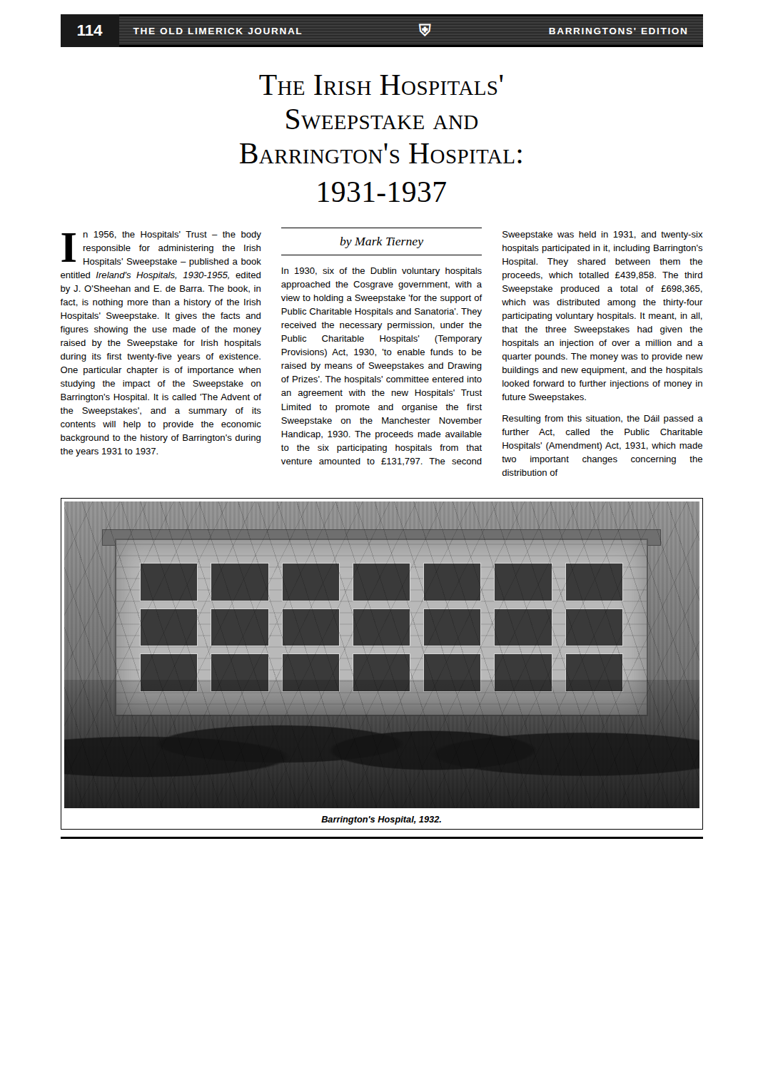114
The Old Limerick Journal ⛨ Barringtons' Edition
The Irish Hospitals'
Sweepstake and
Barrington's Hospital: 1931-1937
In 1956, the Hospitals' Trust – the body responsible for administering the Irish Hospitals' Sweepstake – published a book entitled Ireland's Hospitals, 1930-1955, edited by J. O'Sheehan and E. de Barra. The book, in fact, is nothing more than a history of the Irish Hospitals' Sweepstake. It gives the facts and figures showing the use made of the money raised by the Sweepstake for Irish hospitals during its first twenty-five years of existence. One particular chapter is of importance when studying the impact of the Sweepstake on Barrington's Hospital. It is called 'The Advent of the Sweepstakes', and a summary of its contents will help to provide the economic background to the history of Barrington's during the years 1931 to 1937.
by Mark Tierney
In 1930, six of the Dublin voluntary hospitals approached the Cosgrave government, with a view to holding a Sweepstake 'for the support of Public Charitable Hospitals and Sanatoria'. They received the necessary permission, under the Public Charitable Hospitals' (Temporary Provisions) Act, 1930, 'to enable funds to be raised by means of Sweepstakes and Drawing of Prizes'. The hospitals' committee entered into an agreement with the new Hospitals' Trust Limited to promote and organise the first Sweepstake on the Manchester November Handicap, 1930. The proceeds made available to the six participating hospitals from that venture amounted to £131,797. The second Sweepstake was held in 1931, and twenty-six hospitals participated in it, including Barrington's Hospital. They shared between them the proceeds, which totalled £439,858. The third Sweepstake produced a total of £698,365, which was distributed among the thirty-four participating voluntary hospitals. It meant, in all, that the three Sweepstakes had given the hospitals an injection of over a million and a quarter pounds. The money was to provide new buildings and new equipment, and the hospitals looked forward to further injections of money in future Sweepstakes.
Resulting from this situation, the Dáil passed a further Act, called the Public Charitable Hospitals' (Amendment) Act, 1931, which made two important changes concerning the distribution of
Barrington's Hospital, 1932.